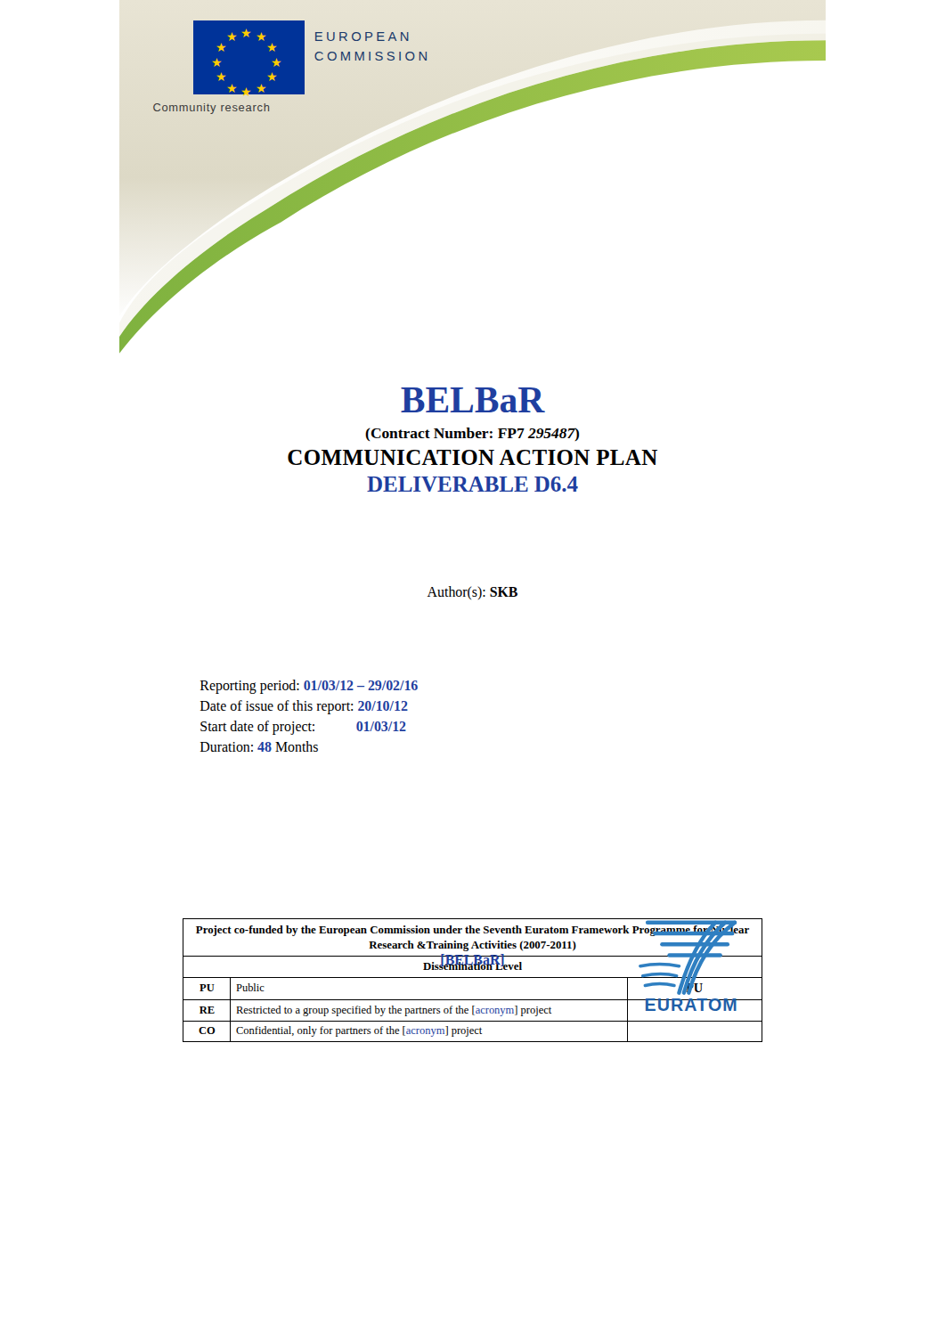★ ★ ★ ★ ★ ★ ★ ★ ★ ★ ★ ★
EUROPEAN
COMMISSION
Community research
BELBaR
(Contract Number: FP7 295487)
COMMUNICATION ACTION PLAN
DELIVERABLE D6.4
Author(s): SKB
Reporting period: 01/03/12 – 29/02/16
Date of issue of this report: 20/10/12
Start date of project: 01/03/12
Duration: 48 Months
| Project co-funded by the European Commission under the Seventh Euratom Framework Programme for Nuclear Research &Training Activities (2007-2011) |
| Dissemination Level |
| PU | Public | PU |
| RE | Restricted to a group specified by the partners of the [ acronym ] project | |
| CO | Confidential, only for partners of the [ acronym ] project | |
[BELBaR]
EURATOM